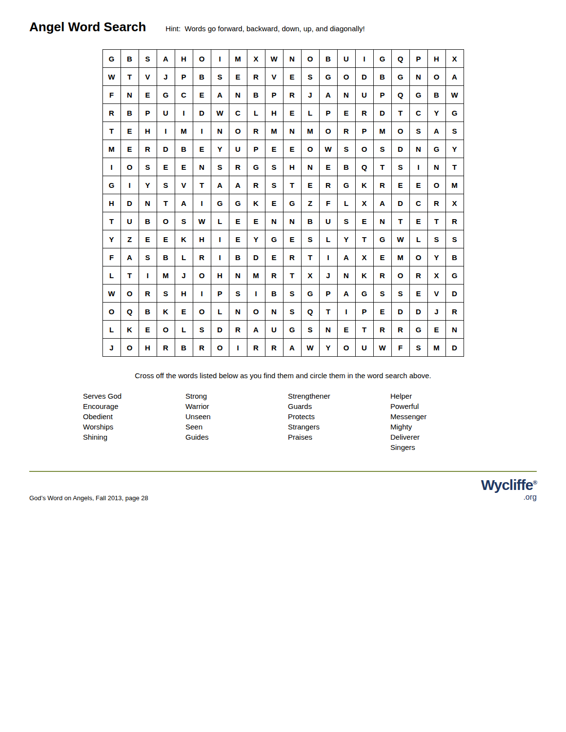Angel Word Search
Hint: Words go forward, backward, down, up, and diagonally!
| G | B | S | A | H | O | I | M | X | W | N | O | B | U | I | G | Q | P | H | X |
| W | T | V | J | P | B | S | E | R | V | E | S | G | O | D | B | G | N | O | A |
| F | N | E | G | C | E | A | N | B | P | R | J | A | N | U | P | Q | G | B | W |
| R | B | P | U | I | D | W | C | L | H | E | L | P | E | R | D | T | C | Y | G |
| T | E | H | I | M | I | N | O | R | M | N | M | O | R | P | M | O | S | A | S |
| M | E | R | D | B | E | Y | U | P | E | E | O | W | S | O | S | D | N | G | Y |
| I | O | S | E | E | N | S | R | G | S | H | N | E | B | Q | T | S | I | N | T |
| G | I | Y | S | V | T | A | A | R | S | T | E | R | G | K | R | E | E | O | M |
| H | D | N | T | A | I | G | G | K | E | G | Z | F | L | X | A | D | C | R | X |
| T | U | B | O | S | W | L | E | E | N | N | B | U | S | E | N | T | E | T | R |
| Y | Z | E | E | K | H | I | E | Y | G | E | S | L | Y | T | G | W | L | S | S |
| F | A | S | B | L | R | I | B | D | E | R | T | I | A | X | E | M | O | Y | B |
| L | T | I | M | J | O | H | N | M | R | T | X | J | N | K | R | O | R | X | G |
| W | O | R | S | H | I | P | S | I | B | S | G | P | A | G | S | S | E | V | D |
| O | Q | B | K | E | O | L | N | O | N | S | Q | T | I | P | E | D | D | J | R |
| L | K | E | O | L | S | D | R | A | U | G | S | N | E | T | R | R | G | E | N |
| J | O | H | R | B | R | O | I | R | R | A | W | Y | O | U | W | F | S | M | D |
Cross off the words listed below as you find them and circle them in the word search above.
Serves God Strong Strengthener Helper Encourage Warrior Guards Powerful Obedient Unseen Protects Messenger Worships Seen Strangers Mighty Shining Guides Praises Deliverer Singers
God’s Word on Angels, Fall 2013, page 28
Wycliffe®
.org